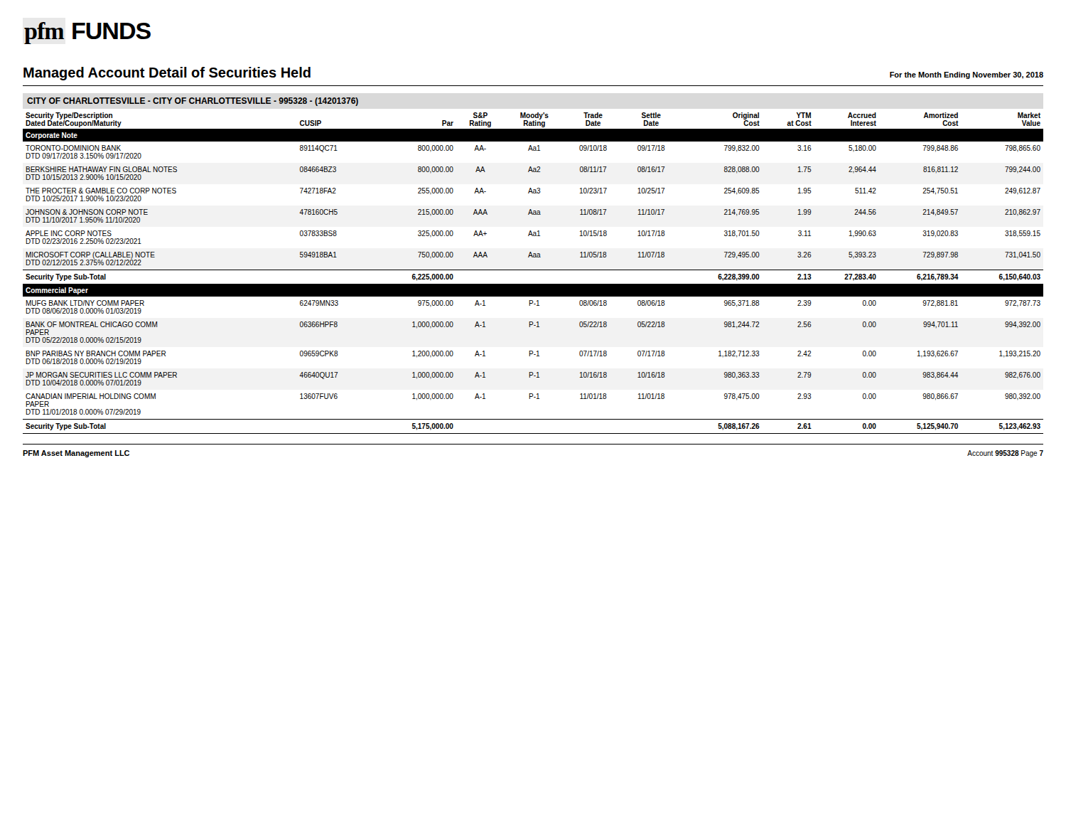pfm FUNDS
Managed Account Detail of Securities Held
For the Month Ending November 30, 2018
CITY OF CHARLOTTESVILLE - CITY OF CHARLOTTESVILLE - 995328 - (14201376)
| Security Type/Description Dated Date/Coupon/Maturity | CUSIP | Par | S&P Rating | Moody's Rating | Trade Date | Settle Date | Original Cost | YTM at Cost | Accrued Interest | Amortized Cost | Market Value |
| --- | --- | --- | --- | --- | --- | --- | --- | --- | --- | --- | --- |
| Corporate Note |
| TORONTO-DOMINION BANK DTD 09/17/2018 3.150% 09/17/2020 | 89114QC71 | 800,000.00 | AA- | Aa1 | 09/10/18 | 09/17/18 | 799,832.00 | 3.16 | 5,180.00 | 799,848.86 | 798,865.60 |
| BERKSHIRE HATHAWAY FIN GLOBAL NOTES DTD 10/15/2013 2.900% 10/15/2020 | 084664BZ3 | 800,000.00 | AA | Aa2 | 08/11/17 | 08/16/17 | 828,088.00 | 1.75 | 2,964.44 | 816,811.12 | 799,244.00 |
| THE PROCTER & GAMBLE CO CORP NOTES DTD 10/25/2017 1.900% 10/23/2020 | 742718FA2 | 255,000.00 | AA- | Aa3 | 10/23/17 | 10/25/17 | 254,609.85 | 1.95 | 511.42 | 254,750.51 | 249,612.87 |
| JOHNSON & JOHNSON CORP NOTE DTD 11/10/2017 1.950% 11/10/2020 | 478160CH5 | 215,000.00 | AAA | Aaa | 11/08/17 | 11/10/17 | 214,769.95 | 1.99 | 244.56 | 214,849.57 | 210,862.97 |
| APPLE INC CORP NOTES DTD 02/23/2016 2.250% 02/23/2021 | 037833BS8 | 325,000.00 | AA+ | Aa1 | 10/15/18 | 10/17/18 | 318,701.50 | 3.11 | 1,990.63 | 319,020.83 | 318,559.15 |
| MICROSOFT CORP (CALLABLE) NOTE DTD 02/12/2015 2.375% 02/12/2022 | 594918BA1 | 750,000.00 | AAA | Aaa | 11/05/18 | 11/07/18 | 729,495.00 | 3.26 | 5,393.23 | 729,897.98 | 731,041.50 |
| Security Type Sub-Total | | 6,225,000.00 | | | | | 6,228,399.00 | 2.13 | 27,283.40 | 6,216,789.34 | 6,150,640.03 |
| Commercial Paper |
| MUFG BANK LTD/NY COMM PAPER DTD 08/06/2018 0.000% 01/03/2019 | 62479MN33 | 975,000.00 | A-1 | P-1 | 08/06/18 | 08/06/18 | 965,371.88 | 2.39 | 0.00 | 972,881.81 | 972,787.73 |
| BANK OF MONTREAL CHICAGO COMM PAPER DTD 05/22/2018 0.000% 02/15/2019 | 06366HPF8 | 1,000,000.00 | A-1 | P-1 | 05/22/18 | 05/22/18 | 981,244.72 | 2.56 | 0.00 | 994,701.11 | 994,392.00 |
| BNP PARIBAS NY BRANCH COMM PAPER DTD 06/18/2018 0.000% 02/19/2019 | 09659CPK8 | 1,200,000.00 | A-1 | P-1 | 07/17/18 | 07/17/18 | 1,182,712.33 | 2.42 | 0.00 | 1,193,626.67 | 1,193,215.20 |
| JP MORGAN SECURITIES LLC COMM PAPER DTD 10/04/2018 0.000% 07/01/2019 | 46640QU17 | 1,000,000.00 | A-1 | P-1 | 10/16/18 | 10/16/18 | 980,363.33 | 2.79 | 0.00 | 983,864.44 | 982,676.00 |
| CANADIAN IMPERIAL HOLDING COMM PAPER DTD 11/01/2018 0.000% 07/29/2019 | 13607FUV6 | 1,000,000.00 | A-1 | P-1 | 11/01/18 | 11/01/18 | 978,475.00 | 2.93 | 0.00 | 980,866.67 | 980,392.00 |
| Security Type Sub-Total | | 5,175,000.00 | | | | | 5,088,167.26 | 2.61 | 0.00 | 5,125,940.70 | 5,123,462.93 |
PFM Asset Management LLC
Account 995328 Page 7